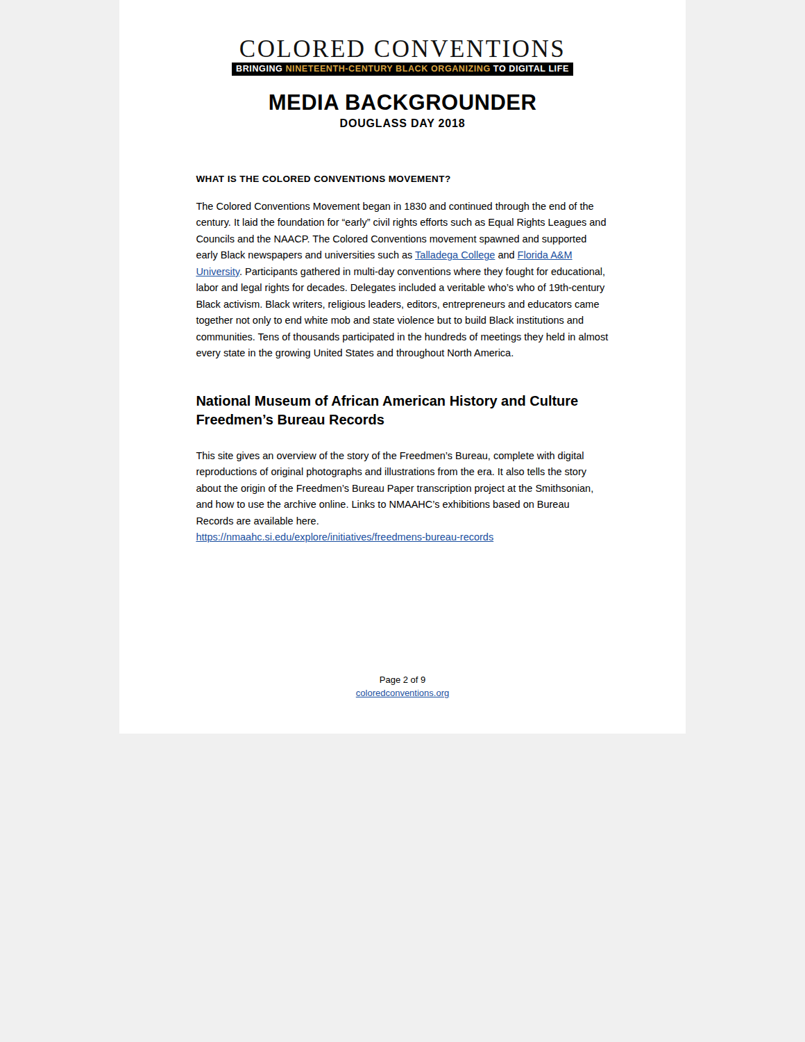COLORED CONVENTIONS
BRINGING NINETEENTH-CENTURY BLACK ORGANIZING TO DIGITAL LIFE
MEDIA BACKGROUNDER
DOUGLASS DAY 2018
WHAT IS THE COLORED CONVENTIONS MOVEMENT?
The Colored Conventions Movement began in 1830 and continued through the end of the century. It laid the foundation for “early” civil rights efforts such as Equal Rights Leagues and Councils and the NAACP. The Colored Conventions movement spawned and supported early Black newspapers and universities such as Talladega College and Florida A&M University. Participants gathered in multi-day conventions where they fought for educational, labor and legal rights for decades. Delegates included a veritable who’s who of 19th-century Black activism. Black writers, religious leaders, editors, entrepreneurs and educators came together not only to end white mob and state violence but to build Black institutions and communities. Tens of thousands participated in the hundreds of meetings they held in almost every state in the growing United States and throughout North America.
National Museum of African American History and Culture
Freedmen’s Bureau Records
This site gives an overview of the story of the Freedmen’s Bureau, complete with digital reproductions of original photographs and illustrations from the era. It also tells the story about the origin of the Freedmen’s Bureau Paper transcription project at the Smithsonian, and how to use the archive online. Links to NMAAHC’s exhibitions based on Bureau Records are available here.
https://nmaahc.si.edu/explore/initiatives/freedmens-bureau-records
Page 2 of 9
coloredconventions.org